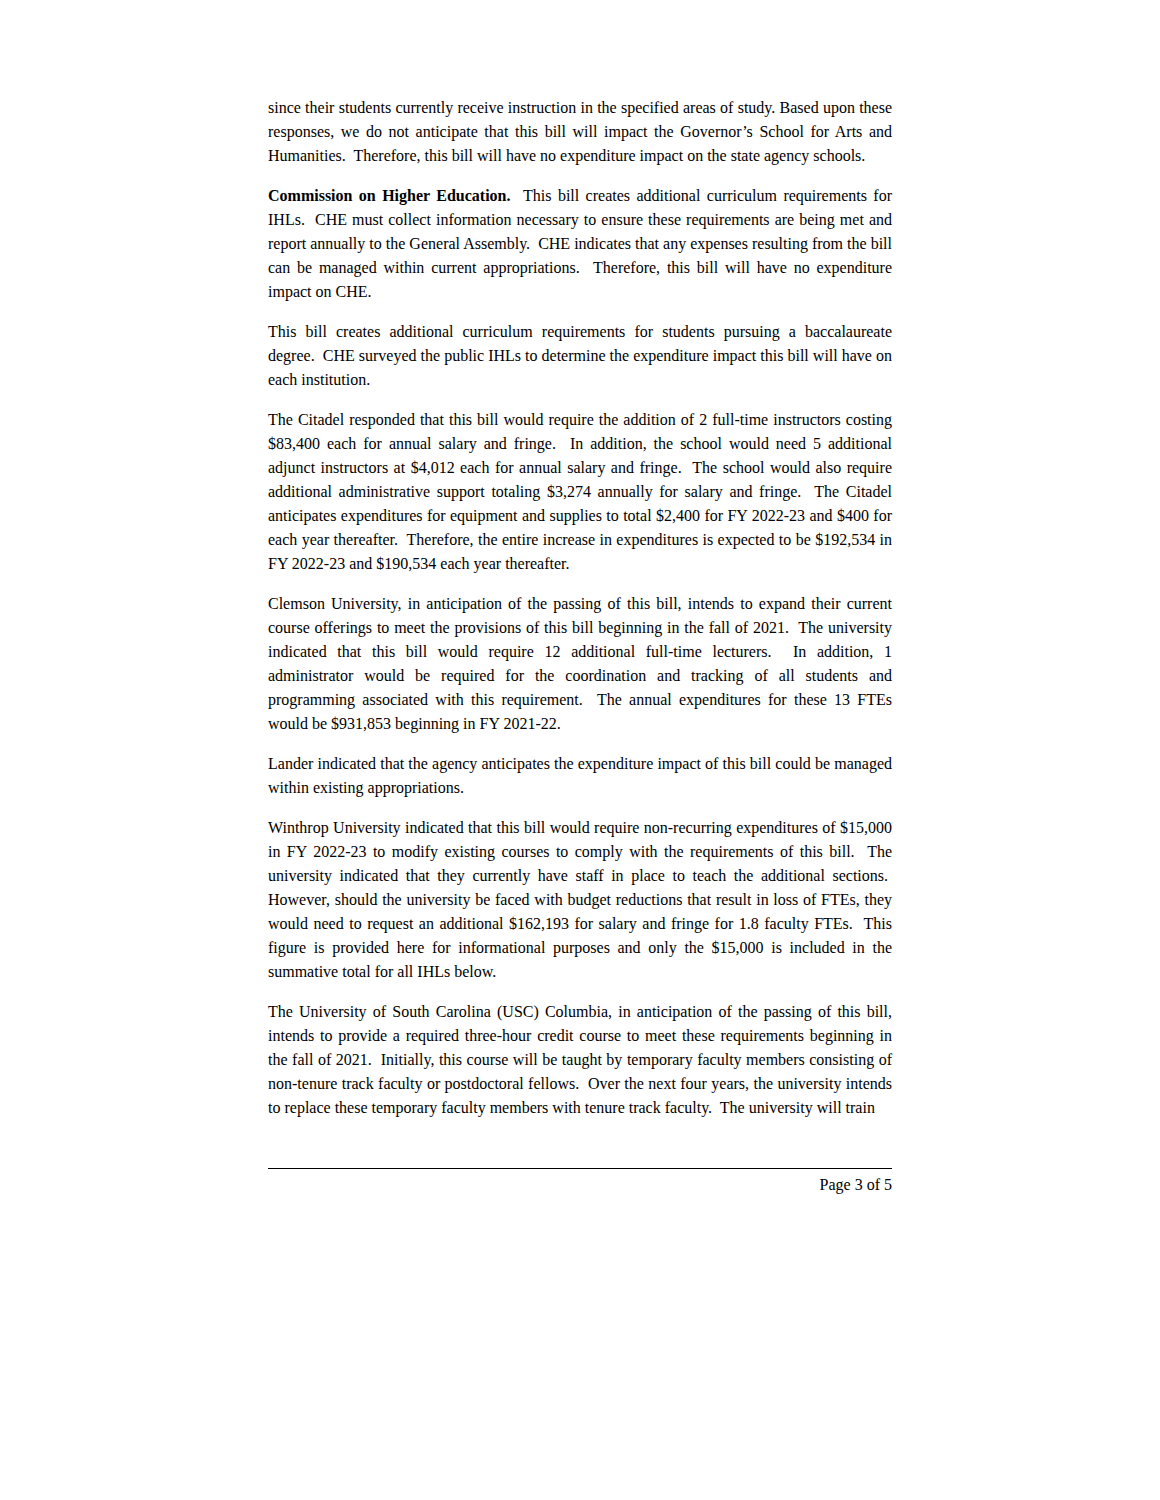since their students currently receive instruction in the specified areas of study. Based upon these responses, we do not anticipate that this bill will impact the Governor’s School for Arts and Humanities. Therefore, this bill will have no expenditure impact on the state agency schools.
Commission on Higher Education. This bill creates additional curriculum requirements for IHLs. CHE must collect information necessary to ensure these requirements are being met and report annually to the General Assembly. CHE indicates that any expenses resulting from the bill can be managed within current appropriations. Therefore, this bill will have no expenditure impact on CHE.
This bill creates additional curriculum requirements for students pursuing a baccalaureate degree. CHE surveyed the public IHLs to determine the expenditure impact this bill will have on each institution.
The Citadel responded that this bill would require the addition of 2 full-time instructors costing $83,400 each for annual salary and fringe. In addition, the school would need 5 additional adjunct instructors at $4,012 each for annual salary and fringe. The school would also require additional administrative support totaling $3,274 annually for salary and fringe. The Citadel anticipates expenditures for equipment and supplies to total $2,400 for FY 2022-23 and $400 for each year thereafter. Therefore, the entire increase in expenditures is expected to be $192,534 in FY 2022-23 and $190,534 each year thereafter.
Clemson University, in anticipation of the passing of this bill, intends to expand their current course offerings to meet the provisions of this bill beginning in the fall of 2021. The university indicated that this bill would require 12 additional full-time lecturers. In addition, 1 administrator would be required for the coordination and tracking of all students and programming associated with this requirement. The annual expenditures for these 13 FTEs would be $931,853 beginning in FY 2021-22.
Lander indicated that the agency anticipates the expenditure impact of this bill could be managed within existing appropriations.
Winthrop University indicated that this bill would require non-recurring expenditures of $15,000 in FY 2022-23 to modify existing courses to comply with the requirements of this bill. The university indicated that they currently have staff in place to teach the additional sections. However, should the university be faced with budget reductions that result in loss of FTEs, they would need to request an additional $162,193 for salary and fringe for 1.8 faculty FTEs. This figure is provided here for informational purposes and only the $15,000 is included in the summative total for all IHLs below.
The University of South Carolina (USC) Columbia, in anticipation of the passing of this bill, intends to provide a required three-hour credit course to meet these requirements beginning in the fall of 2021. Initially, this course will be taught by temporary faculty members consisting of non-tenure track faculty or postdoctoral fellows. Over the next four years, the university intends to replace these temporary faculty members with tenure track faculty. The university will train
Page 3 of 5